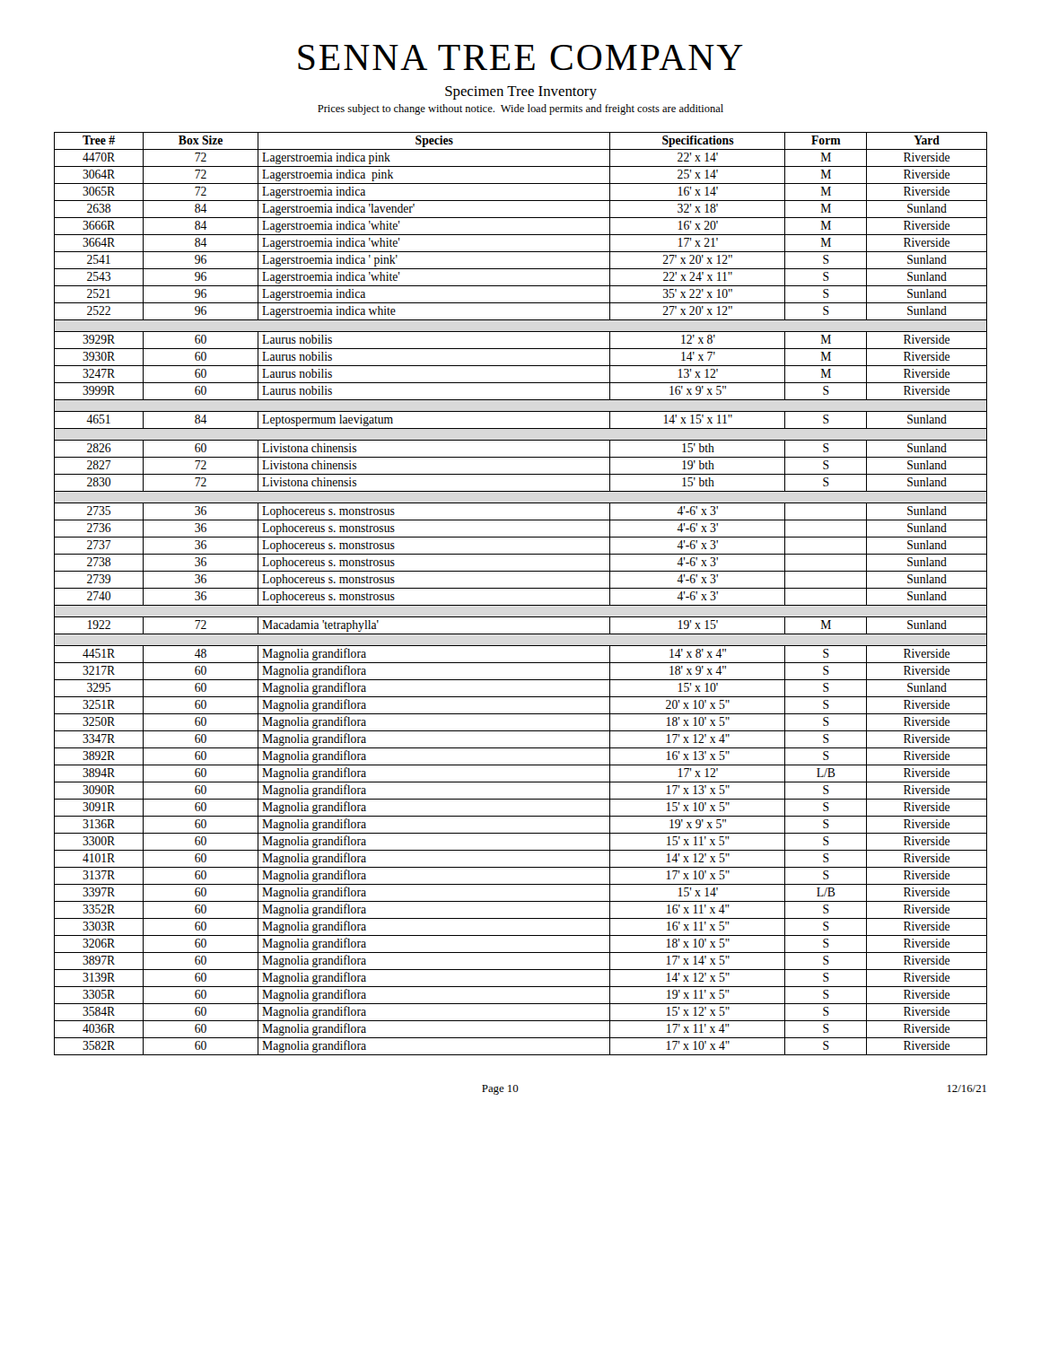SENNA TREE COMPANY
Specimen Tree Inventory
Prices subject to change without notice. Wide load permits and freight costs are additional
| Tree # | Box Size | Species | Specifications | Form | Yard |
| --- | --- | --- | --- | --- | --- |
| 4470R | 72 | Lagerstroemia indica pink | 22' x 14' | M | Riverside |
| 3064R | 72 | Lagerstroemia indica pink | 25' x 14' | M | Riverside |
| 3065R | 72 | Lagerstroemia indica | 16' x 14' | M | Riverside |
| 2638 | 84 | Lagerstroemia indica 'lavender' | 32' x 18' | M | Sunland |
| 3666R | 84 | Lagerstroemia indica 'white' | 16' x 20' | M | Riverside |
| 3664R | 84 | Lagerstroemia indica 'white' | 17' x 21' | M | Riverside |
| 2541 | 96 | Lagerstroemia indica ' pink' | 27' x 20' x 12" | S | Sunland |
| 2543 | 96 | Lagerstroemia indica 'white' | 22' x 24' x 11" | S | Sunland |
| 2521 | 96 | Lagerstroemia indica | 35' x 22' x 10" | S | Sunland |
| 2522 | 96 | Lagerstroemia indica white | 27' x 20' x 12" | S | Sunland |
| 3929R | 60 | Laurus nobilis | 12' x 8' | M | Riverside |
| 3930R | 60 | Laurus nobilis | 14' x 7' | M | Riverside |
| 3247R | 60 | Laurus nobilis | 13' x 12' | M | Riverside |
| 3999R | 60 | Laurus nobilis | 16' x 9' x 5" | S | Riverside |
| 4651 | 84 | Leptospermum laevigatum | 14' x 15' x 11" | S | Sunland |
| 2826 | 60 | Livistona chinensis | 15' bth | S | Sunland |
| 2827 | 72 | Livistona chinensis | 19' bth | S | Sunland |
| 2830 | 72 | Livistona chinensis | 15' bth | S | Sunland |
| 2735 | 36 | Lophocereus s. monstrosus | 4'-6' x 3' | | Sunland |
| 2736 | 36 | Lophocereus s. monstrosus | 4'-6' x 3' | | Sunland |
| 2737 | 36 | Lophocereus s. monstrosus | 4'-6' x 3' | | Sunland |
| 2738 | 36 | Lophocereus s. monstrosus | 4'-6' x 3' | | Sunland |
| 2739 | 36 | Lophocereus s. monstrosus | 4'-6' x 3' | | Sunland |
| 2740 | 36 | Lophocereus s. monstrosus | 4'-6' x 3' | | Sunland |
| 1922 | 72 | Macadamia 'tetraphylla' | 19' x 15' | M | Sunland |
| 4451R | 48 | Magnolia grandiflora | 14' x 8' x 4" | S | Riverside |
| 3217R | 60 | Magnolia grandiflora | 18' x 9' x 4" | S | Riverside |
| 3295 | 60 | Magnolia grandiflora | 15' x 10' | S | Sunland |
| 3251R | 60 | Magnolia grandiflora | 20' x 10' x 5" | S | Riverside |
| 3250R | 60 | Magnolia grandiflora | 18' x 10' x 5" | S | Riverside |
| 3347R | 60 | Magnolia grandiflora | 17' x 12' x 4" | S | Riverside |
| 3892R | 60 | Magnolia grandiflora | 16' x 13' x 5" | S | Riverside |
| 3894R | 60 | Magnolia grandiflora | 17' x 12' | L/B | Riverside |
| 3090R | 60 | Magnolia grandiflora | 17' x 13' x 5" | S | Riverside |
| 3091R | 60 | Magnolia grandiflora | 15' x 10' x 5" | S | Riverside |
| 3136R | 60 | Magnolia grandiflora | 19' x 9' x 5" | S | Riverside |
| 3300R | 60 | Magnolia grandiflora | 15' x 11' x 5" | S | Riverside |
| 4101R | 60 | Magnolia grandiflora | 14' x 12' x 5" | S | Riverside |
| 3137R | 60 | Magnolia grandiflora | 17' x 10' x 5" | S | Riverside |
| 3397R | 60 | Magnolia grandiflora | 15' x 14' | L/B | Riverside |
| 3352R | 60 | Magnolia grandiflora | 16' x 11' x 4" | S | Riverside |
| 3303R | 60 | Magnolia grandiflora | 16' x 11' x 5" | S | Riverside |
| 3206R | 60 | Magnolia grandiflora | 18' x 10' x 5" | S | Riverside |
| 3897R | 60 | Magnolia grandiflora | 17' x 14' x 5" | S | Riverside |
| 3139R | 60 | Magnolia grandiflora | 14' x 12' x 5" | S | Riverside |
| 3305R | 60 | Magnolia grandiflora | 19' x 11' x 5" | S | Riverside |
| 3584R | 60 | Magnolia grandiflora | 15' x 12' x 5" | S | Riverside |
| 4036R | 60 | Magnolia grandiflora | 17' x 11' x 4" | S | Riverside |
| 3582R | 60 | Magnolia grandiflora | 17' x 10' x 4" | S | Riverside |
Page 10 12/16/21